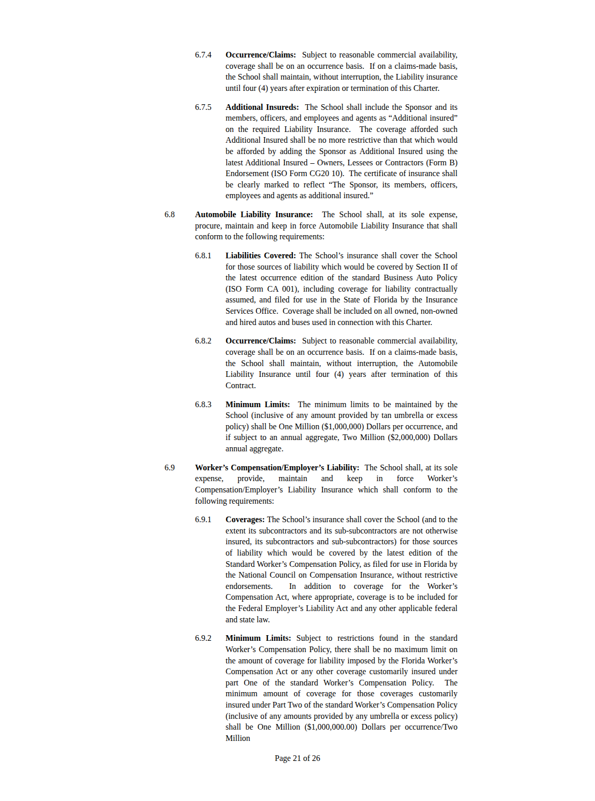6.7.4
Occurrence/Claims: Subject to reasonable commercial availability, coverage shall be on an occurrence basis. If on a claims-made basis, the School shall maintain, without interruption, the Liability insurance until four (4) years after expiration or termination of this Charter.
6.7.5
Additional Insureds: The School shall include the Sponsor and its members, officers, and employees and agents as “Additional insured” on the required Liability Insurance. The coverage afforded such Additional Insured shall be no more restrictive than that which would be afforded by adding the Sponsor as Additional Insured using the latest Additional Insured – Owners, Lessees or Contractors (Form B) Endorsement (ISO Form CG20 10). The certificate of insurance shall be clearly marked to reflect “The Sponsor, its members, officers, employees and agents as additional insured.”
6.8
Automobile Liability Insurance: The School shall, at its sole expense, procure, maintain and keep in force Automobile Liability Insurance that shall conform to the following requirements:
6.8.1
Liabilities Covered: The School’s insurance shall cover the School for those sources of liability which would be covered by Section II of the latest occurrence edition of the standard Business Auto Policy (ISO Form CA 001), including coverage for liability contractually assumed, and filed for use in the State of Florida by the Insurance Services Office. Coverage shall be included on all owned, non-owned and hired autos and buses used in connection with this Charter.
6.8.2
Occurrence/Claims: Subject to reasonable commercial availability, coverage shall be on an occurrence basis. If on a claims-made basis, the School shall maintain, without interruption, the Automobile Liability Insurance until four (4) years after termination of this Contract.
6.8.3
Minimum Limits: The minimum limits to be maintained by the School (inclusive of any amount provided by tan umbrella or excess policy) shall be One Million ($1,000,000) Dollars per occurrence, and if subject to an annual aggregate, Two Million ($2,000,000) Dollars annual aggregate.
6.9
Worker’s Compensation/Employer’s Liability: The School shall, at its sole expense, provide, maintain and keep in force Worker’s Compensation/Employer’s Liability Insurance which shall conform to the following requirements:
6.9.1
Coverages: The School’s insurance shall cover the School (and to the extent its subcontractors and its sub-subcontractors are not otherwise insured, its subcontractors and sub-subcontractors) for those sources of liability which would be covered by the latest edition of the Standard Worker’s Compensation Policy, as filed for use in Florida by the National Council on Compensation Insurance, without restrictive endorsements. In addition to coverage for the Worker’s Compensation Act, where appropriate, coverage is to be included for the Federal Employer’s Liability Act and any other applicable federal and state law.
6.9.2
Minimum Limits: Subject to restrictions found in the standard Worker’s Compensation Policy, there shall be no maximum limit on the amount of coverage for liability imposed by the Florida Worker’s Compensation Act or any other coverage customarily insured under part One of the standard Worker’s Compensation Policy. The minimum amount of coverage for those coverages customarily insured under Part Two of the standard Worker’s Compensation Policy (inclusive of any amounts provided by any umbrella or excess policy) shall be One Million ($1,000,000.00) Dollars per occurrence/Two Million
Page 21 of 26